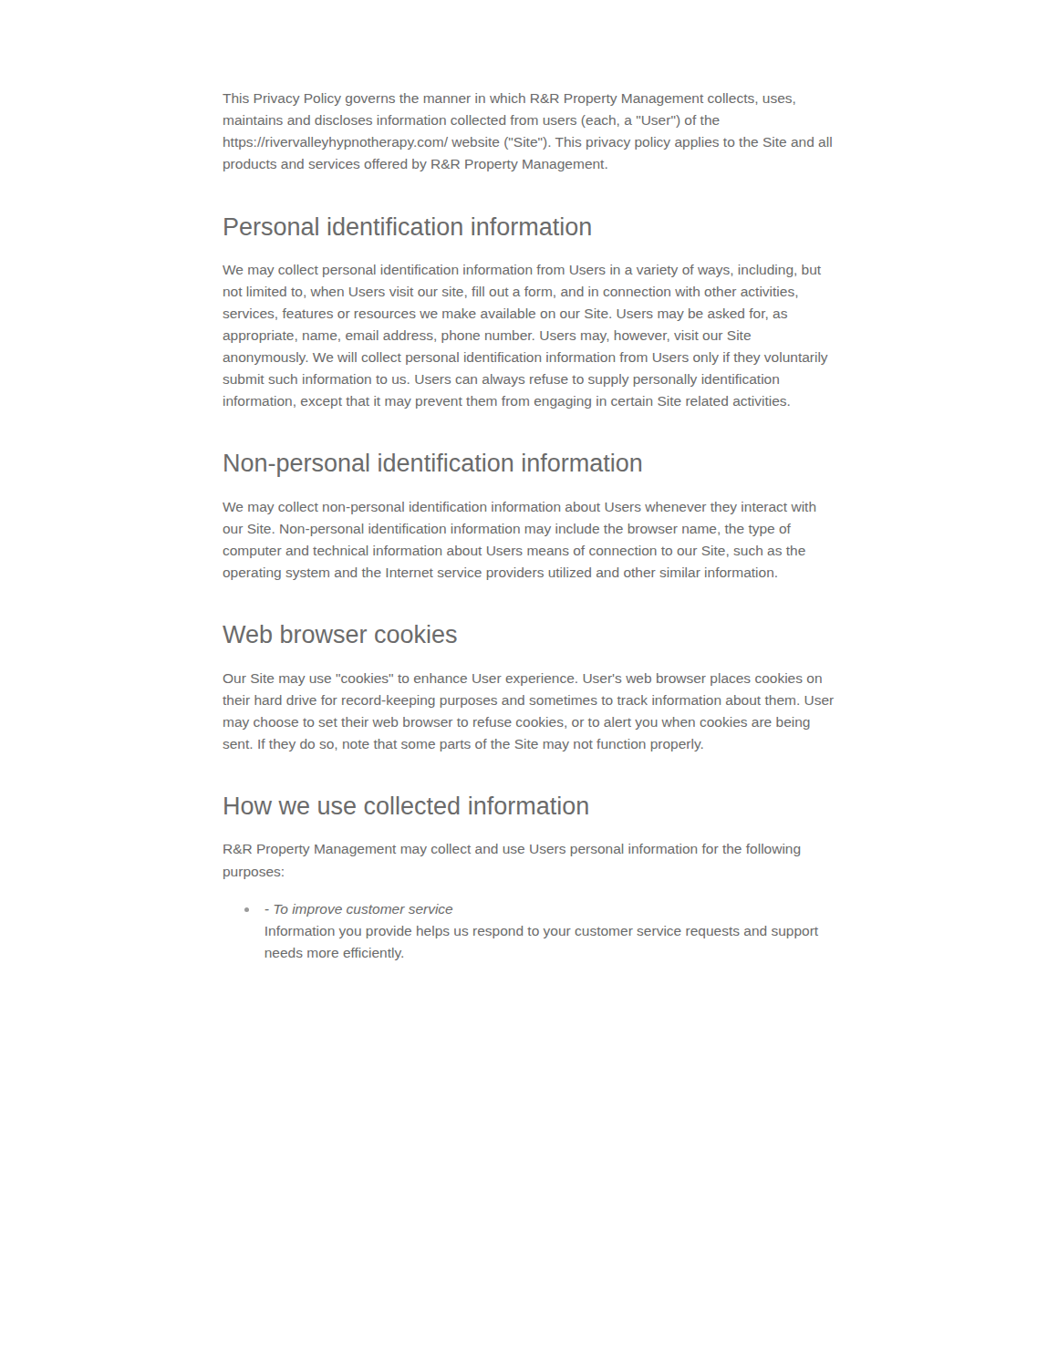This Privacy Policy governs the manner in which R&R Property Management collects, uses, maintains and discloses information collected from users (each, a "User") of the https://rivervalleyhypnotherapy.com/ website ("Site"). This privacy policy applies to the Site and all products and services offered by R&R Property Management.
Personal identification information
We may collect personal identification information from Users in a variety of ways, including, but not limited to, when Users visit our site, fill out a form, and in connection with other activities, services, features or resources we make available on our Site. Users may be asked for, as appropriate, name, email address, phone number. Users may, however, visit our Site anonymously. We will collect personal identification information from Users only if they voluntarily submit such information to us. Users can always refuse to supply personally identification information, except that it may prevent them from engaging in certain Site related activities.
Non-personal identification information
We may collect non-personal identification information about Users whenever they interact with our Site. Non-personal identification information may include the browser name, the type of computer and technical information about Users means of connection to our Site, such as the operating system and the Internet service providers utilized and other similar information.
Web browser cookies
Our Site may use "cookies" to enhance User experience. User's web browser places cookies on their hard drive for record-keeping purposes and sometimes to track information about them. User may choose to set their web browser to refuse cookies, or to alert you when cookies are being sent. If they do so, note that some parts of the Site may not function properly.
How we use collected information
R&R Property Management may collect and use Users personal information for the following purposes:
- To improve customer service
Information you provide helps us respond to your customer service requests and support needs more efficiently.